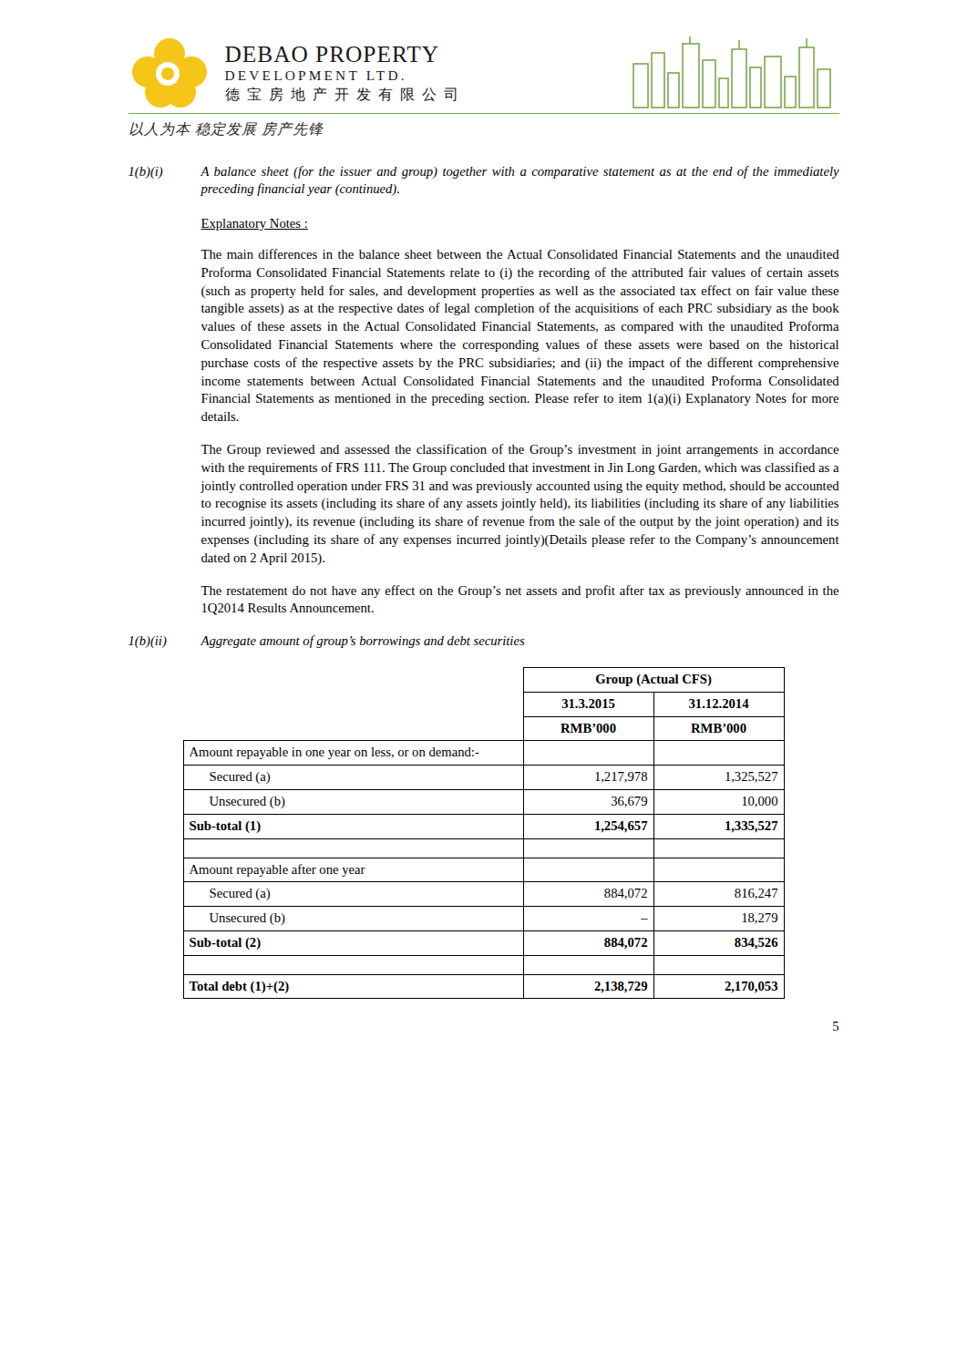DEBAO PROPERTY
DEVELOPMENT LTD.
德 宝 房 地 产 开 发 有 限 公 司
以人为本 稳定发展 房产先锋
1(b)(i)
A balance sheet (for the issuer and group) together with a comparative statement as at the end of the immediately preceding financial year (continued).
Explanatory Notes :
The main differences in the balance sheet between the Actual Consolidated Financial Statements and the unaudited Proforma Consolidated Financial Statements relate to (i) the recording of the attributed fair values of certain assets (such as property held for sales, and development properties as well as the associated tax effect on fair value these tangible assets) as at the respective dates of legal completion of the acquisitions of each PRC subsidiary as the book values of these assets in the Actual Consolidated Financial Statements, as compared with the unaudited Proforma Consolidated Financial Statements where the corresponding values of these assets were based on the historical purchase costs of the respective assets by the PRC subsidiaries; and (ii) the impact of the different comprehensive income statements between Actual Consolidated Financial Statements and the unaudited Proforma Consolidated Financial Statements as mentioned in the preceding section. Please refer to item 1(a)(i) Explanatory Notes for more details.
The Group reviewed and assessed the classification of the Group’s investment in joint arrangements in accordance with the requirements of FRS 111. The Group concluded that investment in Jin Long Garden, which was classified as a jointly controlled operation under FRS 31 and was previously accounted using the equity method, should be accounted to recognise its assets (including its share of any assets jointly held), its liabilities (including its share of any liabilities incurred jointly), its revenue (including its share of revenue from the sale of the output by the joint operation) and its expenses (including its share of any expenses incurred jointly)(Details please refer to the Company’s announcement dated on 2 April 2015).
The restatement do not have any effect on the Group’s net assets and profit after tax as previously announced in the 1Q2014 Results Announcement.
1(b)(ii)
Aggregate amount of group’s borrowings and debt securities
| | Group (Actual CFS) |
| | 31.3.2015 | 31.12.2014 |
| | RMB’000 | RMB’000 |
| Amount repayable in one year on less, or on demand:- | | |
| Secured (a) | 1,217,978 | 1,325,527 |
| Unsecured (b) | 36,679 | 10,000 |
| Sub-total (1) | 1,254,657 | 1,335,527 |
| Amount repayable after one year | | |
| Secured (a) | 884,072 | 816,247 |
| Unsecured (b) | – | 18,279 |
| Sub-total (2) | 884,072 | 834,526 |
| Total debt (1)+(2) | 2,138,729 | 2,170,053 |
5